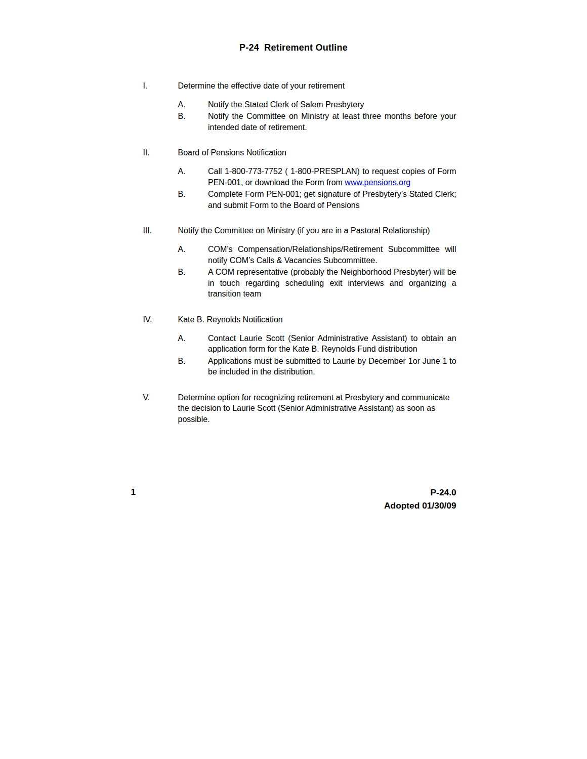P-24 Retirement Outline
I.
Determine the effective date of your retirement
A.
Notify the Stated Clerk of Salem Presbytery
B.
Notify the Committee on Ministry at least three months before your intended date of retirement.
II.
Board of Pensions Notification
A.
Call 1-800-773-7752 ( 1-800-PRESPLAN) to request copies of Form PEN-001, or download the Form from www.pensions.org
B.
Complete Form PEN-001; get signature of Presbytery’s Stated Clerk; and submit Form to the Board of Pensions
III.
Notify the Committee on Ministry (if you are in a Pastoral Relationship)
A.
COM’s Compensation/Relationships/Retirement Subcommittee will notify COM’s Calls & Vacancies Subcommittee.
B.
A COM representative (probably the Neighborhood Presbyter) will be in touch regarding scheduling exit interviews and organizing a transition team
IV.
Kate B. Reynolds Notification
A.
Contact Laurie Scott (Senior Administrative Assistant) to obtain an application form for the Kate B. Reynolds Fund distribution
B.
Applications must be submitted to Laurie by December 1or June 1 to be included in the distribution.
V.
Determine option for recognizing retirement at Presbytery and communicate the decision to Laurie Scott (Senior Administrative Assistant) as soon as possible.
P-24.0
Adopted 01/30/09
1